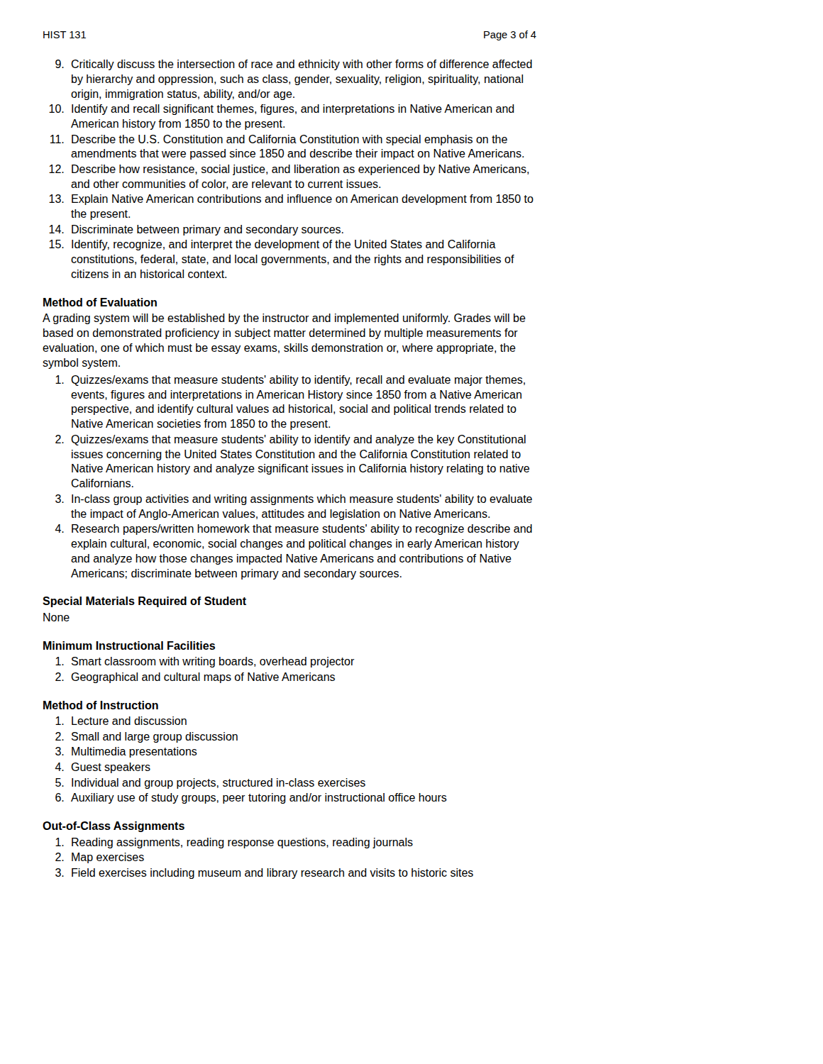HIST 131 Page 3 of 4
Critically discuss the intersection of race and ethnicity with other forms of difference affected by hierarchy and oppression, such as class, gender, sexuality, religion, spirituality, national origin, immigration status, ability, and/or age.
Identify and recall significant themes, figures, and interpretations in Native American and American history from 1850 to the present.
Describe the U.S. Constitution and California Constitution with special emphasis on the amendments that were passed since 1850 and describe their impact on Native Americans.
Describe how resistance, social justice, and liberation as experienced by Native Americans, and other communities of color, are relevant to current issues.
Explain Native American contributions and influence on American development from 1850 to the present.
Discriminate between primary and secondary sources.
Identify, recognize, and interpret the development of the United States and California constitutions, federal, state, and local governments, and the rights and responsibilities of citizens in an historical context.
Method of Evaluation
A grading system will be established by the instructor and implemented uniformly. Grades will be based on demonstrated proficiency in subject matter determined by multiple measurements for evaluation, one of which must be essay exams, skills demonstration or, where appropriate, the symbol system.
Quizzes/exams that measure students' ability to identify, recall and evaluate major themes, events, figures and interpretations in American History since 1850 from a Native American perspective, and identify cultural values ad historical, social and political trends related to Native American societies from 1850 to the present.
Quizzes/exams that measure students' ability to identify and analyze the key Constitutional issues concerning the United States Constitution and the California Constitution related to Native American history and analyze significant issues in California history relating to native Californians.
In-class group activities and writing assignments which measure students' ability to evaluate the impact of Anglo-American values, attitudes and legislation on Native Americans.
Research papers/written homework that measure students' ability to recognize describe and explain cultural, economic, social changes and political changes in early American history and analyze how those changes impacted Native Americans and contributions of Native Americans; discriminate between primary and secondary sources.
Special Materials Required of Student
None
Minimum Instructional Facilities
Smart classroom with writing boards, overhead projector
Geographical and cultural maps of Native Americans
Method of Instruction
Lecture and discussion
Small and large group discussion
Multimedia presentations
Guest speakers
Individual and group projects, structured in-class exercises
Auxiliary use of study groups, peer tutoring and/or instructional office hours
Out-of-Class Assignments
Reading assignments, reading response questions, reading journals
Map exercises
Field exercises including museum and library research and visits to historic sites